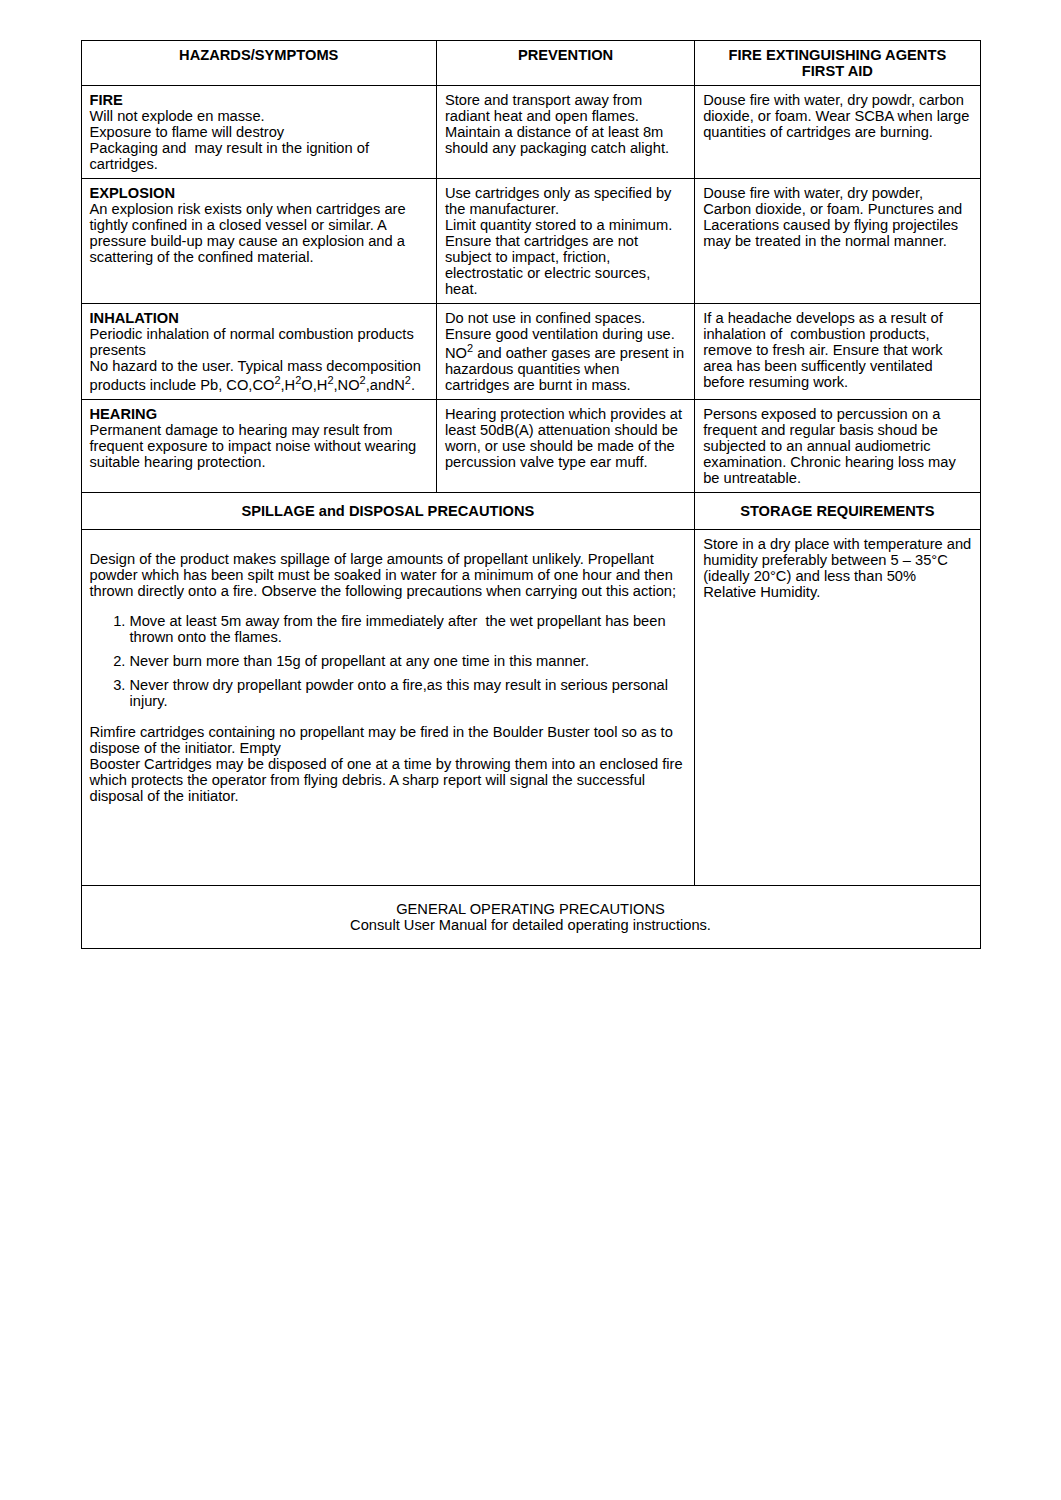| HAZARDS/SYMPTOMS | PREVENTION | FIRE EXTINGUISHING AGENTS FIRST AID |
| --- | --- | --- |
| FIRE Will not explode en masse. Exposure to flame will destroy Packaging and may result in the ignition of cartridges. | Store and transport away from radiant heat and open flames. Maintain a distance of at least 8m should any packaging catch alight. | Douse fire with water, dry powdr, carbon dioxide, or foam. Wear SCBA when large quantities of cartridges are burning. |
| EXPLOSION An explosion risk exists only when cartridges are tightly confined in a closed vessel or similar. A pressure build-up may cause an explosion and a scattering of the confined material. | Use cartridges only as specified by the manufacturer. Limit quantity stored to a minimum. Ensure that cartridges are not subject to impact, friction, electrostatic or electric sources, heat. | Douse fire with water, dry powder, Carbon dioxide, or foam. Punctures and Lacerations caused by flying projectiles may be treated in the normal manner. |
| INHALATION Periodic inhalation of normal combustion products presents No hazard to the user. Typical mass decomposition products include Pb, CO,CO 2 ,H 2 O,H 2 ,NO 2 ,andN 2 . | Do not use in confined spaces. Ensure good ventilation during use. NO 2 and oather gases are present in hazardous quantities when cartridges are burnt in mass. | If a headache develops as a result of inhalation of combustion products, remove to fresh air. Ensure that work area has been sufficently ventilated before resuming work. |
| HEARING Permanent damage to hearing may result from frequent exposure to impact noise without wearing suitable hearing protection. | Hearing protection which provides at least 50dB(A) attenuation should be worn, or use should be made of the percussion valve type ear muff. | Persons exposed to percussion on a frequent and regular basis shoud be subjected to an annual audiometric examination. Chronic hearing loss may be untreatable. |
| SPILLAGE and DISPOSAL PRECAUTIONS | STORAGE REQUIREMENTS |
| Design of the product makes spillage of large amounts of propellant unlikely. Propellant powder which has been spilt must be soaked in water for a minimum of one hour and then thrown directly onto a fire. Observe the following precautions when carrying out this action; Move at least 5m away from the fire immediately after the wet propellant has been thrown onto the flames. Never burn more than 15g of propellant at any one time in this manner. Never throw dry propellant powder onto a fire,as this may result in serious personal injury. Rimfire cartridges containing no propellant may be fired in the Boulder Buster tool so as to dispose of the initiator. Empty Booster Cartridges may be disposed of one at a time by throwing them into an enclosed fire which protects the operator from flying debris. A sharp report will signal the successful disposal of the initiator. | Store in a dry place with temperature and humidity preferably between 5 – 35°C (ideally 20°C) and less than 50% Relative Humidity. |
| GENERAL OPERATING PRECAUTIONS Consult User Manual for detailed operating instructions. |